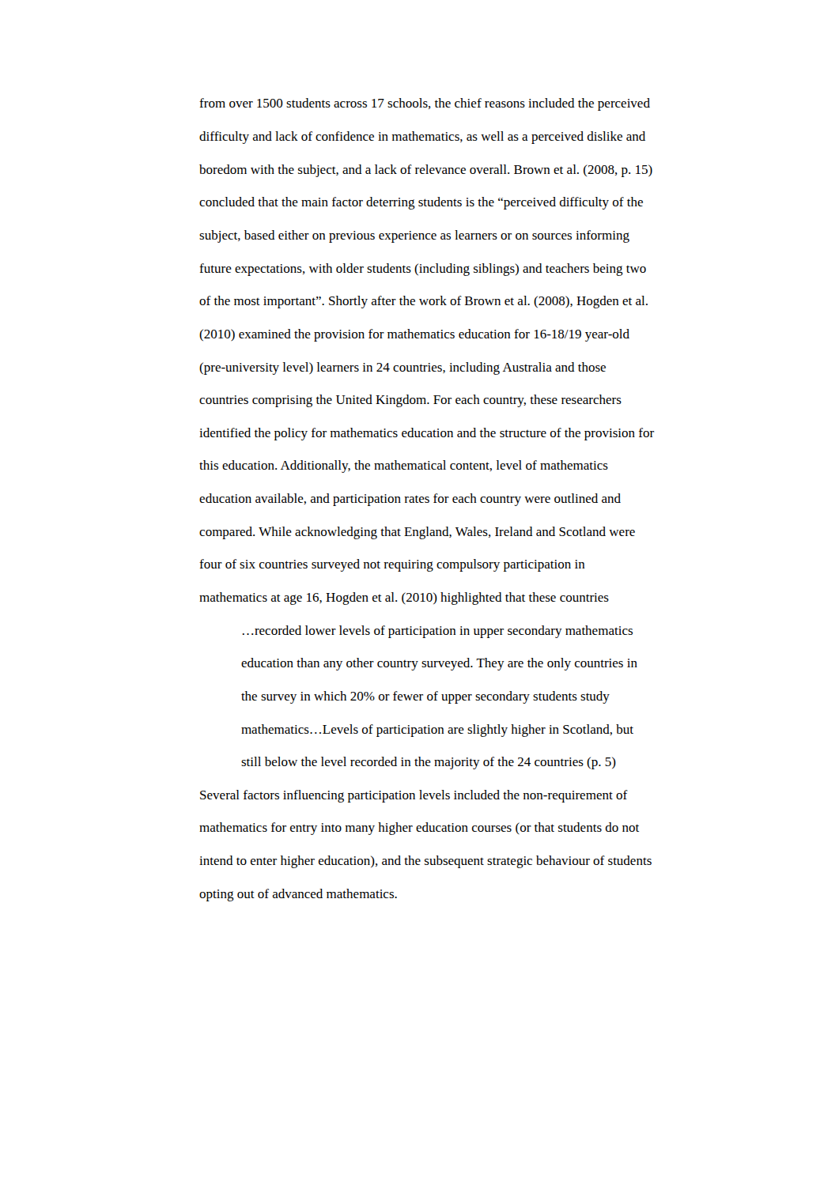from over 1500 students across 17 schools, the chief reasons included the perceived difficulty and lack of confidence in mathematics, as well as a perceived dislike and boredom with the subject, and a lack of relevance overall. Brown et al. (2008, p. 15) concluded that the main factor deterring students is the “perceived difficulty of the subject, based either on previous experience as learners or on sources informing future expectations, with older students (including siblings) and teachers being two of the most important”. Shortly after the work of Brown et al. (2008), Hogden et al. (2010) examined the provision for mathematics education for 16-18/19 year-old (pre-university level) learners in 24 countries, including Australia and those countries comprising the United Kingdom. For each country, these researchers identified the policy for mathematics education and the structure of the provision for this education. Additionally, the mathematical content, level of mathematics education available, and participation rates for each country were outlined and compared. While acknowledging that England, Wales, Ireland and Scotland were four of six countries surveyed not requiring compulsory participation in mathematics at age 16, Hogden et al. (2010) highlighted that these countries
…recorded lower levels of participation in upper secondary mathematics education than any other country surveyed. They are the only countries in the survey in which 20% or fewer of upper secondary students study mathematics…Levels of participation are slightly higher in Scotland, but still below the level recorded in the majority of the 24 countries (p. 5)
Several factors influencing participation levels included the non-requirement of mathematics for entry into many higher education courses (or that students do not intend to enter higher education), and the subsequent strategic behaviour of students opting out of advanced mathematics.